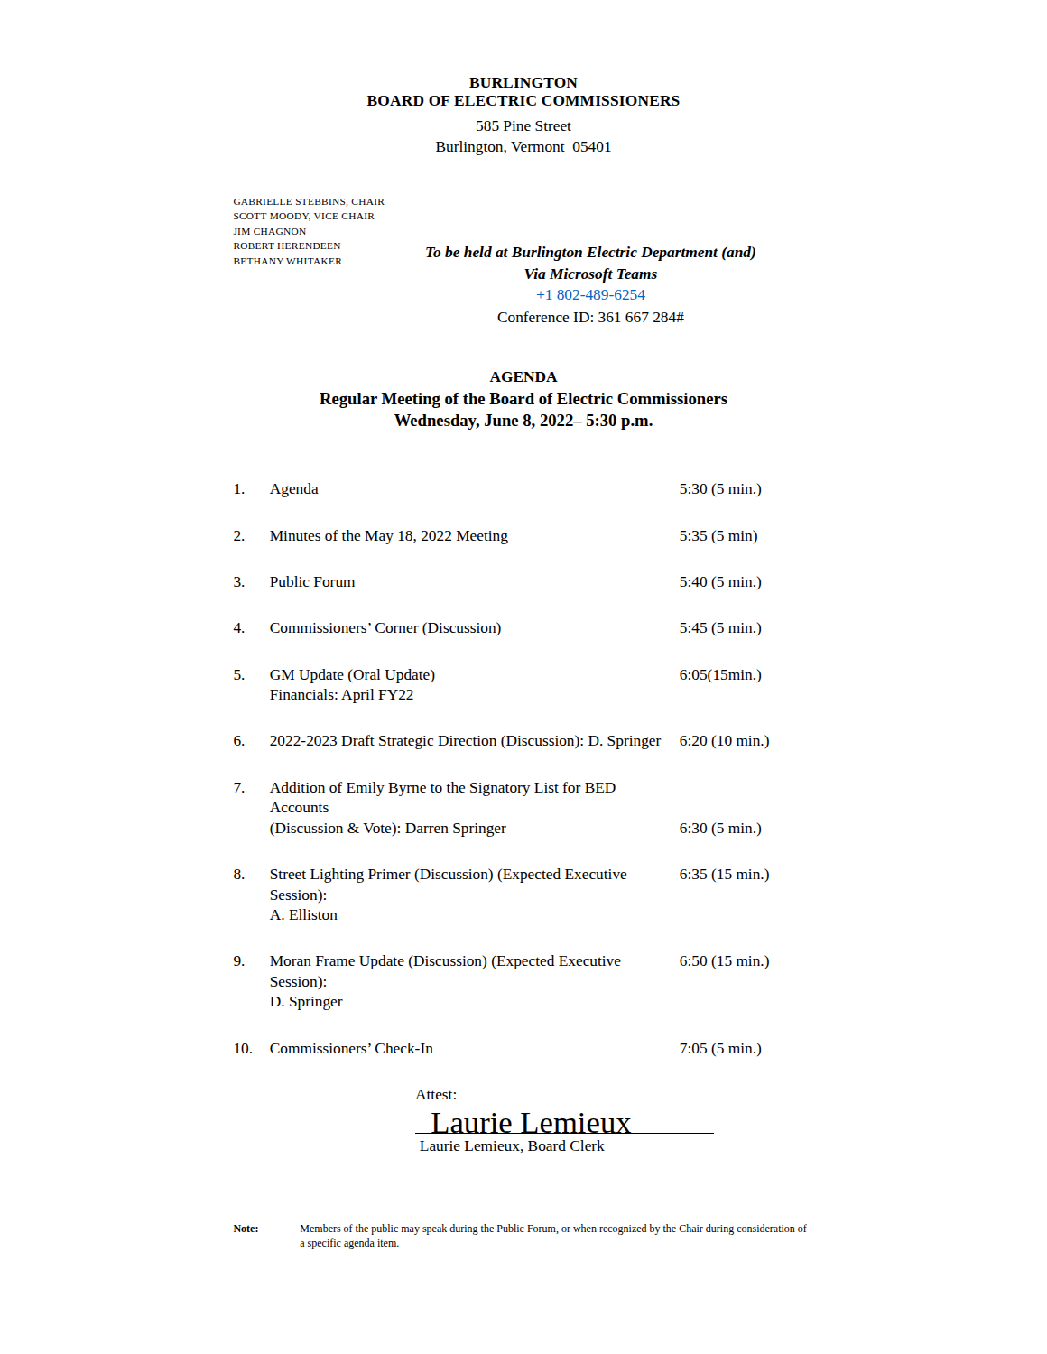BURLINGTON
BOARD OF ELECTRIC COMMISSIONERS
585 Pine Street
Burlington, Vermont 05401
Gabrielle Stebbins, Chair
Scott Moody, Vice Chair
Jim Chagnon
Robert Herendeen
Bethany Whitaker
To be held at Burlington Electric Department (and)
Via Microsoft Teams
+1 802-489-6254
Conference ID: 361 667 284#
AGENDA
Regular Meeting of the Board of Electric Commissioners
Wednesday, June 8, 2022– 5:30 p.m.
Agenda
5:30 (5 min.)
Minutes of the May 18, 2022 Meeting
5:35 (5 min)
Public Forum
5:40 (5 min.)
Commissioners’ Corner (Discussion)
5:45 (5 min.)
GM Update (Oral Update) Financials: April FY22
6:05(15min.)
2022-2023 Draft Strategic Direction (Discussion): D. Springer
6:20 (10 min.)
Addition of Emily Byrne to the Signatory List for BED Accounts
(Discussion & Vote): Darren Springer
6:30 (5 min.)
Street Lighting Primer (Discussion) (Expected Executive Session):
A. Elliston
6:35 (15 min.)
Moran Frame Update (Discussion) (Expected Executive Session):
D. Springer
6:50 (15 min.)
Commissioners’ Check-In
7:05 (5 min.)
Attest:
Laurie Lemieux
Laurie Lemieux, Board Clerk
Note:
Members of the public may speak during the Public Forum, or when recognized by the Chair during consideration of a specific agenda item.